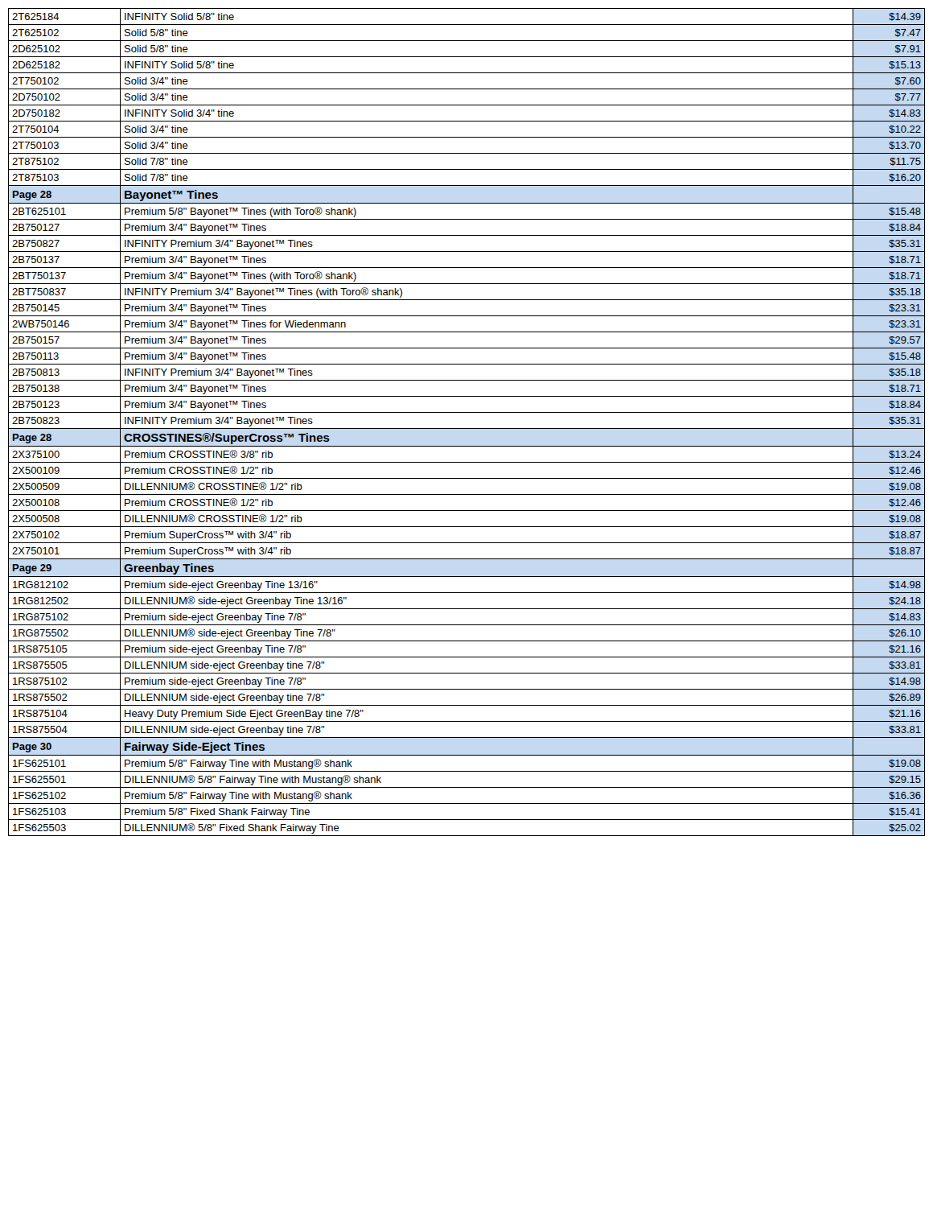| 2T625184 | INFINITY Solid 5/8" tine | $14.39 |
| 2T625102 | Solid 5/8" tine | $7.47 |
| 2D625102 | Solid 5/8" tine | $7.91 |
| 2D625182 | INFINITY Solid 5/8" tine | $15.13 |
| 2T750102 | Solid 3/4" tine | $7.60 |
| 2D750102 | Solid 3/4" tine | $7.77 |
| 2D750182 | INFINITY Solid 3/4" tine | $14.83 |
| 2T750104 | Solid 3/4" tine | $10.22 |
| 2T750103 | Solid 3/4" tine | $13.70 |
| 2T875102 | Solid 7/8" tine | $11.75 |
| 2T875103 | Solid 7/8" tine | $16.20 |
| Page 28 | Bayonet™ Tines | |
| 2BT625101 | Premium 5/8" Bayonet™ Tines (with Toro® shank) | $15.48 |
| 2B750127 | Premium 3/4" Bayonet™ Tines | $18.84 |
| 2B750827 | INFINITY Premium 3/4" Bayonet™ Tines | $35.31 |
| 2B750137 | Premium 3/4" Bayonet™ Tines | $18.71 |
| 2BT750137 | Premium 3/4" Bayonet™ Tines (with Toro® shank) | $18.71 |
| 2BT750837 | INFINITY Premium 3/4" Bayonet™ Tines (with Toro® shank) | $35.18 |
| 2B750145 | Premium 3/4" Bayonet™ Tines | $23.31 |
| 2WB750146 | Premium 3/4" Bayonet™ Tines for Wiedenmann | $23.31 |
| 2B750157 | Premium 3/4" Bayonet™ Tines | $29.57 |
| 2B750113 | Premium 3/4" Bayonet™ Tines | $15.48 |
| 2B750813 | INFINITY Premium 3/4" Bayonet™ Tines | $35.18 |
| 2B750138 | Premium 3/4" Bayonet™ Tines | $18.71 |
| 2B750123 | Premium 3/4" Bayonet™ Tines | $18.84 |
| 2B750823 | INFINITY Premium 3/4" Bayonet™ Tines | $35.31 |
| Page 28 | CROSSTINES®/SuperCross™ Tines | |
| 2X375100 | Premium CROSSTINE® 3/8" rib | $13.24 |
| 2X500109 | Premium CROSSTINE® 1/2" rib | $12.46 |
| 2X500509 | DILLENNIUM® CROSSTINE® 1/2" rib | $19.08 |
| 2X500108 | Premium CROSSTINE® 1/2" rib | $12.46 |
| 2X500508 | DILLENNIUM® CROSSTINE® 1/2" rib | $19.08 |
| 2X750102 | Premium SuperCross™ with 3/4" rib | $18.87 |
| 2X750101 | Premium SuperCross™ with 3/4" rib | $18.87 |
| Page 29 | Greenbay Tines | |
| 1RG812102 | Premium side-eject Greenbay Tine 13/16" | $14.98 |
| 1RG812502 | DILLENNIUM® side-eject Greenbay Tine 13/16" | $24.18 |
| 1RG875102 | Premium side-eject Greenbay Tine 7/8" | $14.83 |
| 1RG875502 | DILLENNIUM® side-eject Greenbay Tine 7/8" | $26.10 |
| 1RS875105 | Premium side-eject Greenbay Tine 7/8" | $21.16 |
| 1RS875505 | DILLENNIUM side-eject Greenbay tine 7/8" | $33.81 |
| 1RS875102 | Premium side-eject Greenbay Tine 7/8" | $14.98 |
| 1RS875502 | DILLENNIUM side-eject Greenbay tine 7/8" | $26.89 |
| 1RS875104 | Heavy Duty Premium Side Eject GreenBay tine 7/8" | $21.16 |
| 1RS875504 | DILLENNIUM side-eject Greenbay tine 7/8" | $33.81 |
| Page 30 | Fairway Side-Eject Tines | |
| 1FS625101 | Premium 5/8" Fairway Tine with Mustang® shank | $19.08 |
| 1FS625501 | DILLENNIUM® 5/8" Fairway Tine with Mustang® shank | $29.15 |
| 1FS625102 | Premium 5/8" Fairway Tine with Mustang® shank | $16.36 |
| 1FS625103 | Premium 5/8" Fixed Shank Fairway Tine | $15.41 |
| 1FS625503 | DILLENNIUM® 5/8" Fixed Shank Fairway Tine | $25.02 |